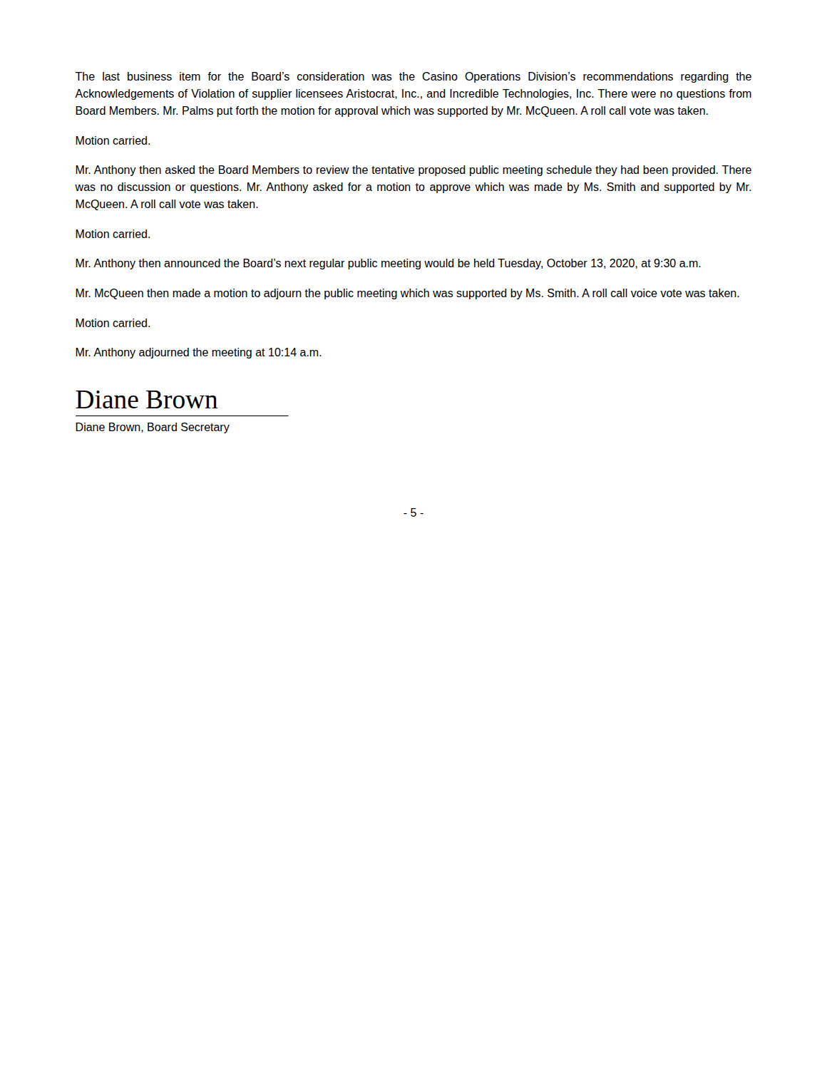The last business item for the Board’s consideration was the Casino Operations Division’s recommendations regarding the Acknowledgements of Violation of supplier licensees Aristocrat, Inc., and Incredible Technologies, Inc. There were no questions from Board Members. Mr. Palms put forth the motion for approval which was supported by Mr. McQueen. A roll call vote was taken.
Motion carried.
Mr. Anthony then asked the Board Members to review the tentative proposed public meeting schedule they had been provided. There was no discussion or questions. Mr. Anthony asked for a motion to approve which was made by Ms. Smith and supported by Mr. McQueen. A roll call vote was taken.
Motion carried.
Mr. Anthony then announced the Board’s next regular public meeting would be held Tuesday, October 13, 2020, at 9:30 a.m.
Mr. McQueen then made a motion to adjourn the public meeting which was supported by Ms. Smith. A roll call voice vote was taken.
Motion carried.
Mr. Anthony adjourned the meeting at 10:14 a.m.
Diane Brown
Diane Brown, Board Secretary
- 5 -